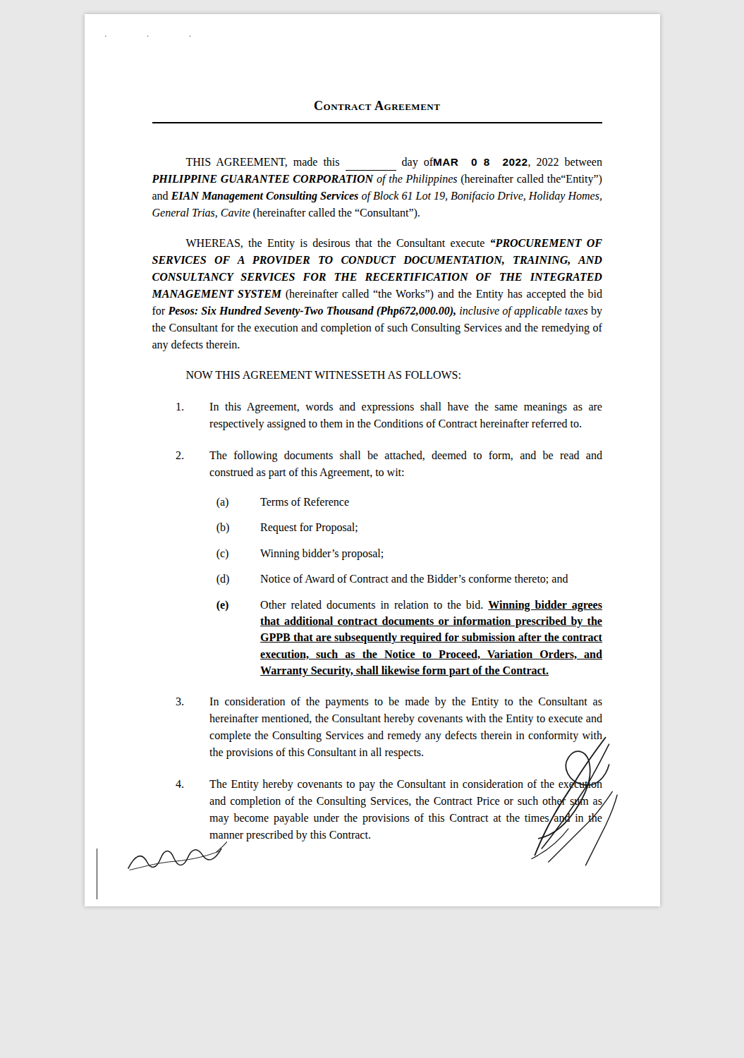. . .
Contract Agreement
THIS AGREEMENT, made this day ofMAR 0 8 2022, 2022 between PHILIPPINE GUARANTEE CORPORATION of the Philippines (hereinafter called the“Entity”) and EIAN Management Consulting Services of Block 61 Lot 19, Bonifacio Drive, Holiday Homes, General Trias, Cavite (hereinafter called the “Consultant”).
WHEREAS, the Entity is desirous that the Consultant execute “PROCUREMENT OF SERVICES OF A PROVIDER TO CONDUCT DOCUMENTATION, TRAINING, AND CONSULTANCY SERVICES FOR THE RECERTIFICATION OF THE INTEGRATED MANAGEMENT SYSTEM (hereinafter called “the Works”) and the Entity has accepted the bid for Pesos: Six Hundred Seventy-Two Thousand (Php672,000.00), inclusive of applicable taxes by the Consultant for the execution and completion of such Consulting Services and the remedying of any defects therein.
NOW THIS AGREEMENT WITNESSETH AS FOLLOWS:
In this Agreement, words and expressions shall have the same meanings as are respectively assigned to them in the Conditions of Contract hereinafter referred to.
The following documents shall be attached, deemed to form, and be read and construed as part of this Agreement, to wit:
(a) Terms of Reference
(b) Request for Proposal;
(c) Winning bidder’s proposal;
(d) Notice of Award of Contract and the Bidder’s conforme thereto; and
(e) Other related documents in relation to the bid. Winning bidder agrees that additional contract documents or information prescribed by the GPPB that are subsequently required for submission after the contract execution, such as the Notice to Proceed, Variation Orders, and Warranty Security, shall likewise form part of the Contract.
In consideration of the payments to be made by the Entity to the Consultant as hereinafter mentioned, the Consultant hereby covenants with the Entity to execute and complete the Consulting Services and remedy any defects therein in conformity with the provisions of this Consultant in all respects.
The Entity hereby covenants to pay the Consultant in consideration of the execution and completion of the Consulting Services, the Contract Price or such other sum as may become payable under the provisions of this Contract at the times and in the manner prescribed by this Contract.